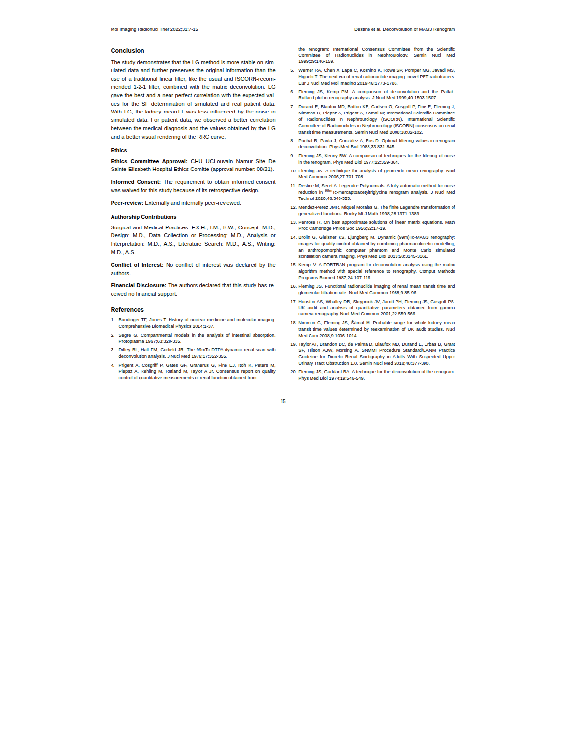Mol Imaging Radionucl Ther 2022;31:7-15
Destine et al. Deconvolution of MAG3 Renogram
Conclusion
The study demonstrates that the LG method is more stable on simulated data and further preserves the original information than the use of a traditional linear filter, like the usual and ISCORN-recommended 1-2-1 filter, combined with the matrix deconvolution. LG gave the best and a near-perfect correlation with the expected values for the SF determination of simulated and real patient data. With LG, the kidney meanTT was less influenced by the noise in simulated data. For patient data, we observed a better correlation between the medical diagnosis and the values obtained by the LG and a better visual rendering of the RRC curve.
Ethics
Ethics Committee Approval: CHU UCLouvain Namur Site De Sainte-Elisabeth Hospital Ethics Comitte (approval number: 08/21).
Informed Consent: The requirement to obtain informed consent was waived for this study because of its retrospective design.
Peer-review: Externally and internally peer-reviewed.
Authorship Contributions
Surgical and Medical Practices: F.X.H., I.M., B.W., Concept: M.D., Design: M.D., Data Collection or Processing: M.D., Analysis or Interpretation: M.D., A.S., Literature Search: M.D., A.S., Writing: M.D., A.S.
Conflict of Interest: No conflict of interest was declared by the authors.
Financial Disclosure: The authors declared that this study has received no financial support.
References
Bundinger TF, Jones T. History of nuclear medicine and molecular imaging. Comprehensive Biomedical Physics 2014;1-37.
Segre G. Compartmental models in the analysis of intestinal absorption. Protoplasma 1967;63:328-335.
Diffey BL, Hall FM, Corfield JR. The 99mTc-DTPA dynamic renal scan with deconvolution analysis. J Nucl Med 1976;17:352-355.
Prigent A, Cosgriff P, Gates GF, Granerus G, Fine EJ, Itoh K, Peters M, Piepsz A, Rehling M, Rutland M, Taylor A Jr. Consensus report on quality control of quantitative measurements of renal function obtained from
the renogram: International Consensus Committee from the Scientific Committee of Radionuclides in Nephrourology. Semin Nucl Med 1999;29:146-159.
5. Werner RA, Chen X, Lapa C, Koshino K, Rowe SP, Pomper MG, Javadi MS, Higuchi T. The next era of renal radionuclide imaging: novel PET radiotracers. Eur J Nucl Med Mol Imaging 2019;46:1773-1786.
6. Fleming JS, Kemp PM. A comparison of deconvolution and the Patlak-Rutland plot in renography analysis. J Nucl Med 1999;40:1503-1507.
7. Durand E, Blaufox MD, Britton KE, Carlsen O, Cosgriff P, Fine E, Fleming J, Nimmon C, Piepsz A, Prigent A, Samal M; International Scientific Committee of Radionuclides in Nephrourology (ISCORN). International Scientific Committee of Radionuclides in Nephrourology (ISCORN) consensus on renal transit time measurements. Semin Nucl Med 2008;38:82-102.
8. Puchal R, Pavía J, González A, Ros D. Optimal filtering values in renogram deconvolution. Phys Med Biol 1988;33:831-845.
9. Fleming JS, Kenny RW. A comparison of techniques for the filtering of noise in the renogram. Phys Med Biol 1977;22:359-364.
10. Fleming JS. A technique for analysis of geometric mean renography. Nucl Med Commun 2006;27:701-708.
11. Destine M, Seret A. Legendre Polynomials: A fully automatic method for noise reduction in 99mTc-mercaptoacetyltriglycine renogram analysis. J Nucl Med Technol 2020;48:346-353.
12. Mendez-Perez JMR, Miquel Morales G. The finite Legendre transformation of generalized functions. Rocky Mt J Math 1998;28:1371-1389.
13. Penrose R. On best approximate solutions of linear matrix equations. Math Proc Cambridge Philos Soc 1956;52:17-19.
14. Brolin G, Gleisner KS, Ljungberg M. Dynamic (99m)Tc-MAG3 renography: images for quality control obtained by combining pharmacokinetic modelling, an anthropomorphic computer phantom and Monte Carlo simulated scintillation camera imaging. Phys Med Biol 2013;58:3145-3161.
15. Kempi V. A FORTRAN program for deconvolution analysis using the matrix algorithm method with special reference to renography. Comput Methods Programs Biomed 1987;24:107-116.
16. Fleming JS. Functional radionuclide imaging of renal mean transit time and glomerular filtration rate. Nucl Med Commun 1988;9:85-96.
17. Houston AS, Whalley DR, Skrypniuk JV, Jarritt PH, Fleming JS, Cosgriff PS. UK audit and analysis of quantitative parameters obtained from gamma camera renography. Nucl Med Commun 2001;22:559-566.
18. Nimmon C, Fleming JS, Šámal M. Probable range for whole kidney mean transit time values determined by reexamination of UK audit studies. Nucl Med Com 2008;9:1006-1014.
19. Taylor AT, Brandon DC, de Palma D, Blaufox MD, Durand E, Erbas B, Grant SF, Hilson AJW, Morsing A. SNMMI Procedure Standard/EANM Practice Guideline for Diuretic Renal Scintigraphy in Adults With Suspected Upper Urinary Tract Obstruction 1.0. Semin Nucl Med 2018;48:377-390.
20. Fleming JS, Goddard BA. A technique for the deconvolution of the renogram. Phys Med Biol 1974;19:546-549.
15